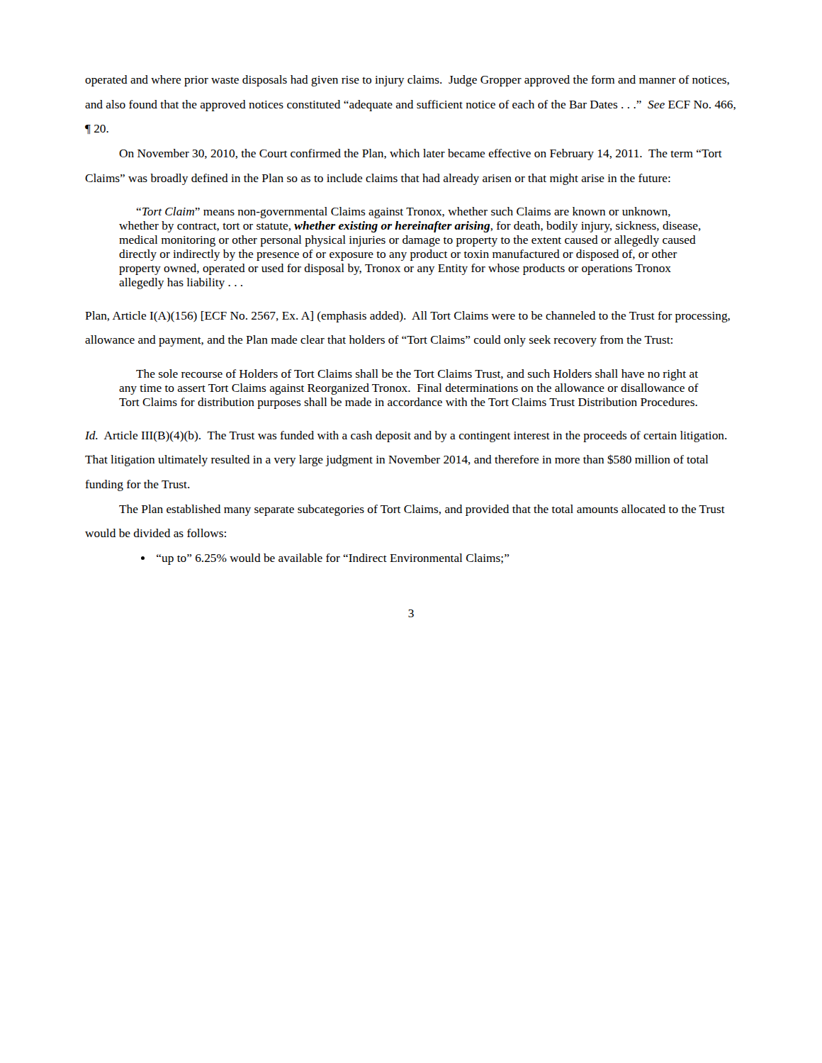operated and where prior waste disposals had given rise to injury claims. Judge Gropper approved the form and manner of notices, and also found that the approved notices constituted “adequate and sufficient notice of each of the Bar Dates . . .” See ECF No. 466, ¶ 20.
On November 30, 2010, the Court confirmed the Plan, which later became effective on February 14, 2011. The term “Tort Claims” was broadly defined in the Plan so as to include claims that had already arisen or that might arise in the future:
“Tort Claim” means non-governmental Claims against Tronox, whether such Claims are known or unknown, whether by contract, tort or statute, whether existing or hereinafter arising, for death, bodily injury, sickness, disease, medical monitoring or other personal physical injuries or damage to property to the extent caused or allegedly caused directly or indirectly by the presence of or exposure to any product or toxin manufactured or disposed of, or other property owned, operated or used for disposal by, Tronox or any Entity for whose products or operations Tronox allegedly has liability . . .
Plan, Article I(A)(156) [ECF No. 2567, Ex. A] (emphasis added). All Tort Claims were to be channeled to the Trust for processing, allowance and payment, and the Plan made clear that holders of “Tort Claims” could only seek recovery from the Trust:
The sole recourse of Holders of Tort Claims shall be the Tort Claims Trust, and such Holders shall have no right at any time to assert Tort Claims against Reorganized Tronox. Final determinations on the allowance or disallowance of Tort Claims for distribution purposes shall be made in accordance with the Tort Claims Trust Distribution Procedures.
Id. Article III(B)(4)(b). The Trust was funded with a cash deposit and by a contingent interest in the proceeds of certain litigation. That litigation ultimately resulted in a very large judgment in November 2014, and therefore in more than $580 million of total funding for the Trust.
The Plan established many separate subcategories of Tort Claims, and provided that the total amounts allocated to the Trust would be divided as follows:
“up to” 6.25% would be available for “Indirect Environmental Claims;”
3